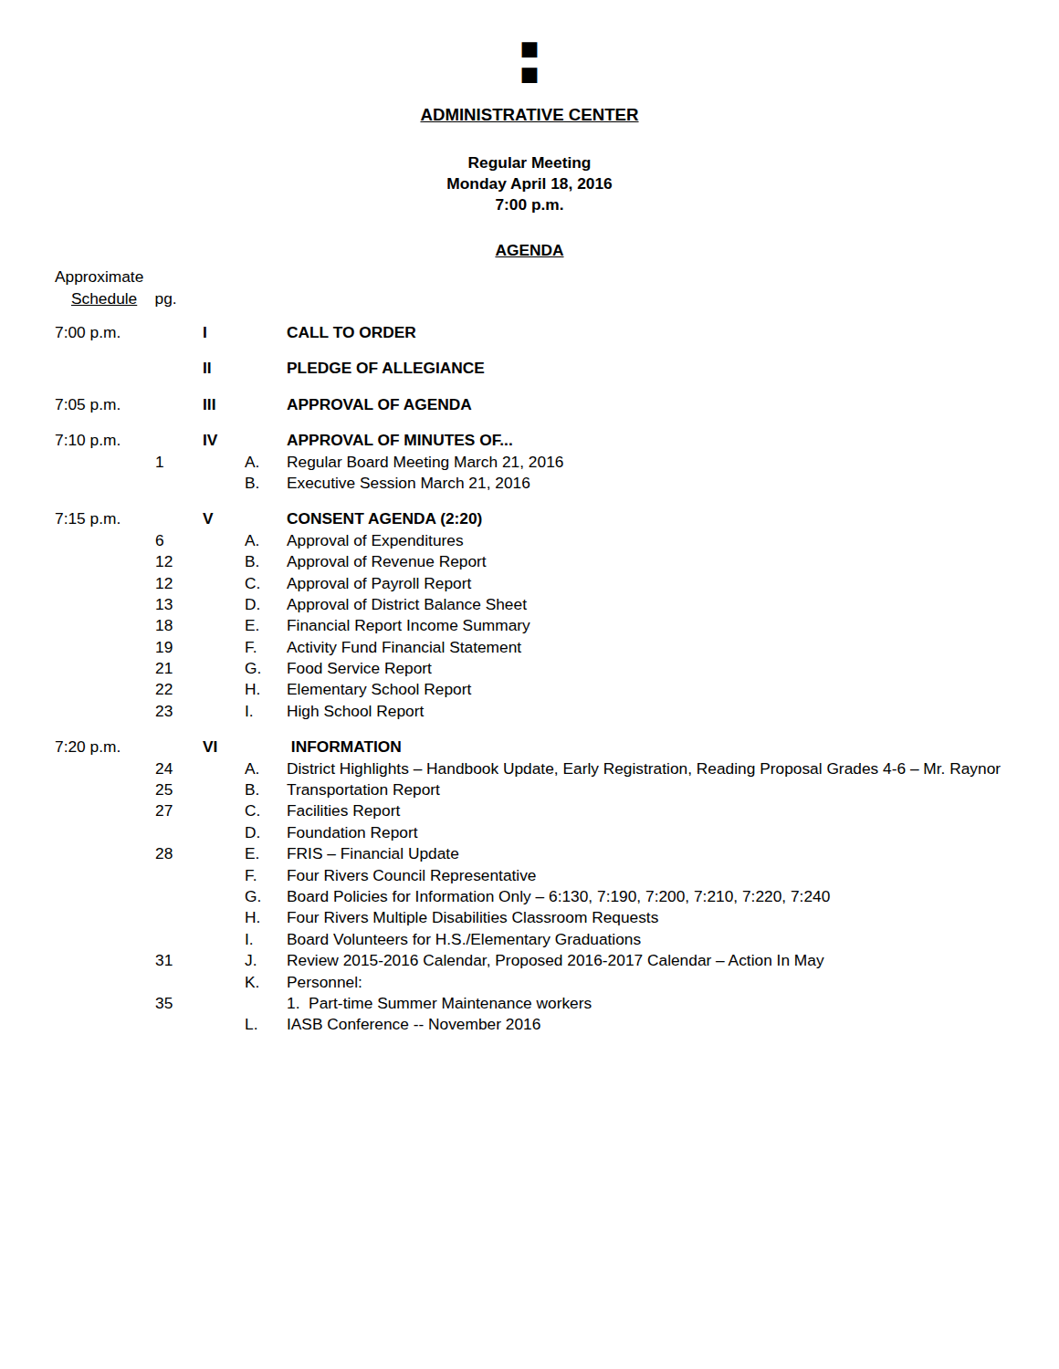■ ■
ADMINISTRATIVE CENTER
Regular Meeting
Monday April 18, 2016
7:00 p.m.
AGENDA
Approximate
Schedule pg.
| 7:00 p.m. | | I | | CALL TO ORDER |
| | | II | | PLEDGE OF ALLEGIANCE |
| 7:05 p.m. | | III | | APPROVAL OF AGENDA |
| 7:10 p.m. | | IV | | APPROVAL OF MINUTES OF... |
| | 1 | | A. | Regular Board Meeting March 21, 2016 |
| | | | B. | Executive Session March 21, 2016 |
| 7:15 p.m. | | V | | CONSENT AGENDA (2:20) |
| | 6 | | A. | Approval of Expenditures |
| | 12 | | B. | Approval of Revenue Report |
| | 12 | | C. | Approval of Payroll Report |
| | 13 | | D. | Approval of District Balance Sheet |
| | 18 | | E. | Financial Report Income Summary |
| | 19 | | F. | Activity Fund Financial Statement |
| | 21 | | G. | Food Service Report |
| | 22 | | H. | Elementary School Report |
| | 23 | | I. | High School Report |
| 7:20 p.m. | | VI | | INFORMATION |
| | 24 | | A. | District Highlights – Handbook Update, Early Registration, Reading Proposal Grades 4-6 – Mr. Raynor |
| | 25 | | B. | Transportation Report |
| | 27 | | C. | Facilities Report |
| | | | D. | Foundation Report |
| | 28 | | E. | FRIS – Financial Update |
| | | | F. | Four Rivers Council Representative |
| | | | G. | Board Policies for Information Only – 6:130, 7:190, 7:200, 7:210, 7:220, 7:240 |
| | | | H. | Four Rivers Multiple Disabilities Classroom Requests |
| | | | I. | Board Volunteers for H.S./Elementary Graduations |
| | 31 | | J. | Review 2015-2016 Calendar, Proposed 2016-2017 Calendar – Action In May |
| | | | K. | Personnel: |
| | 35 | | | 1. Part-time Summer Maintenance workers |
| | | | L. | IASB Conference -- November 2016 |